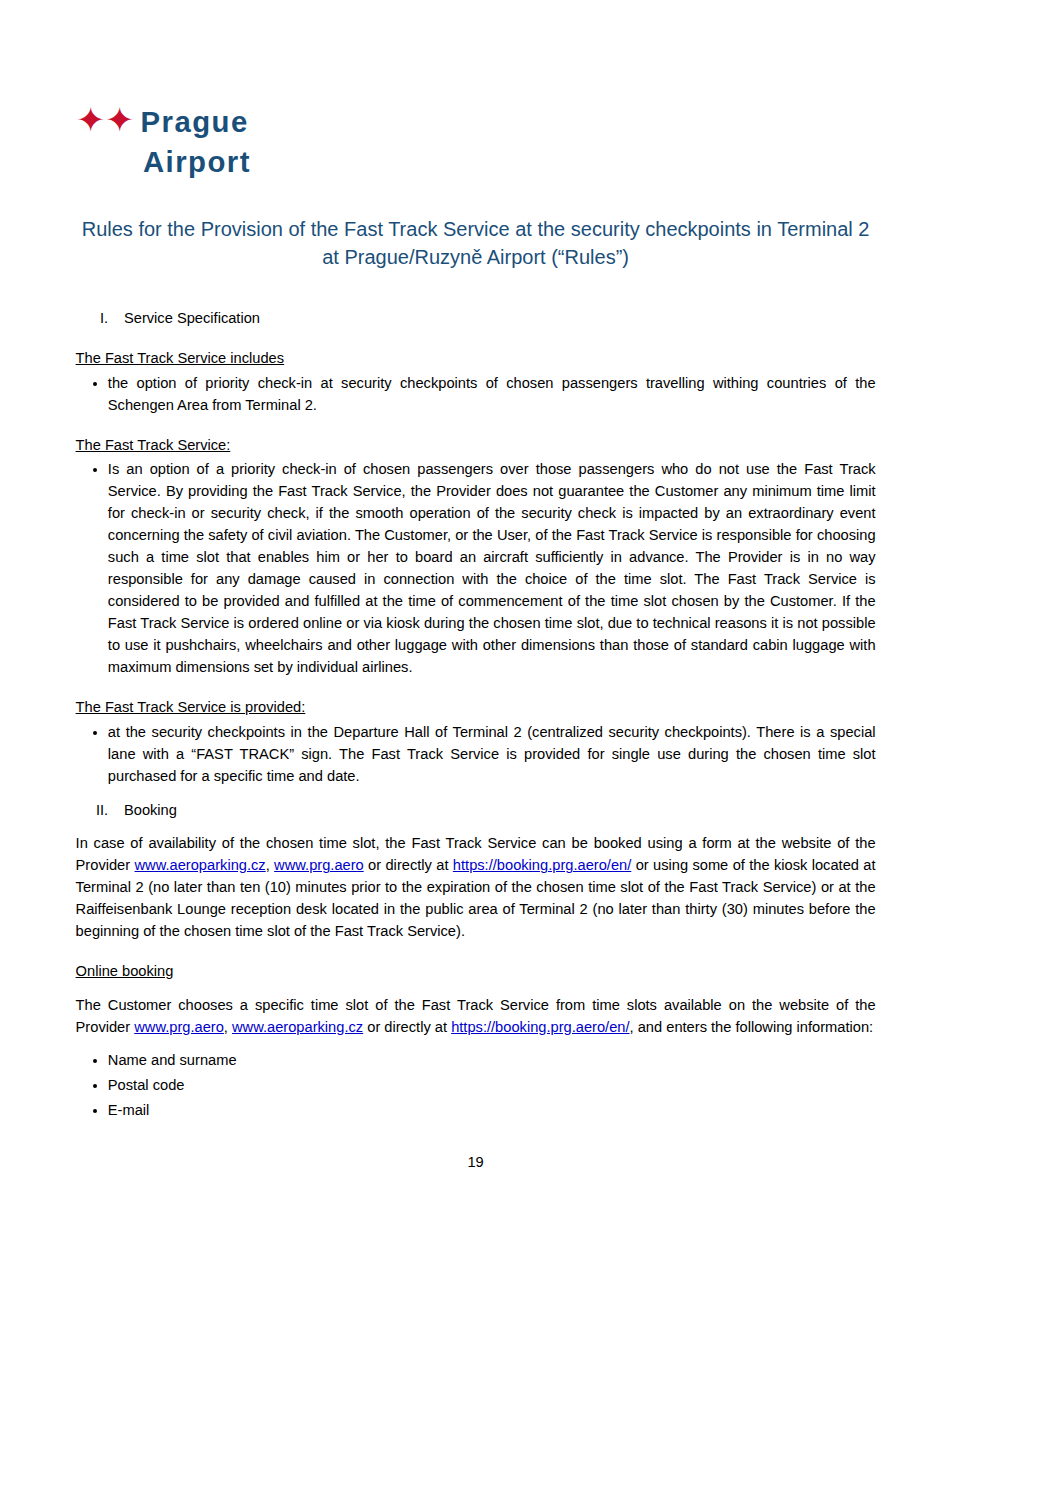✦✦Prague
Airport
Rules for the Provision of the Fast Track Service at the security checkpoints in Terminal 2 at Prague/Ruzyně Airport (“Rules”)
Service Specification
The Fast Track Service includes
the option of priority check-in at security checkpoints of chosen passengers travelling withing countries of the Schengen Area from Terminal 2.
The Fast Track Service:
Is an option of a priority check-in of chosen passengers over those passengers who do not use the Fast Track Service. By providing the Fast Track Service, the Provider does not guarantee the Customer any minimum time limit for check-in or security check, if the smooth operation of the security check is impacted by an extraordinary event concerning the safety of civil aviation. The Customer, or the User, of the Fast Track Service is responsible for choosing such a time slot that enables him or her to board an aircraft sufficiently in advance. The Provider is in no way responsible for any damage caused in connection with the choice of the time slot. The Fast Track Service is considered to be provided and fulfilled at the time of commencement of the time slot chosen by the Customer. If the Fast Track Service is ordered online or via kiosk during the chosen time slot, due to technical reasons it is not possible to use it pushchairs, wheelchairs and other luggage with other dimensions than those of standard cabin luggage with maximum dimensions set by individual airlines.
The Fast Track Service is provided:
at the security checkpoints in the Departure Hall of Terminal 2 (centralized security checkpoints). There is a special lane with a “FAST TRACK” sign. The Fast Track Service is provided for single use during the chosen time slot purchased for a specific time and date.
Booking
In case of availability of the chosen time slot, the Fast Track Service can be booked using a form at the website of the Provider www.aeroparking.cz, www.prg.aero or directly at https://booking.prg.aero/en/ or using some of the kiosk located at Terminal 2 (no later than ten (10) minutes prior to the expiration of the chosen time slot of the Fast Track Service) or at the Raiffeisenbank Lounge reception desk located in the public area of Terminal 2 (no later than thirty (30) minutes before the beginning of the chosen time slot of the Fast Track Service).
Online booking
The Customer chooses a specific time slot of the Fast Track Service from time slots available on the website of the Provider www.prg.aero, www.aeroparking.cz or directly at https://booking.prg.aero/en/, and enters the following information:
Name and surname
Postal code
E-mail
19